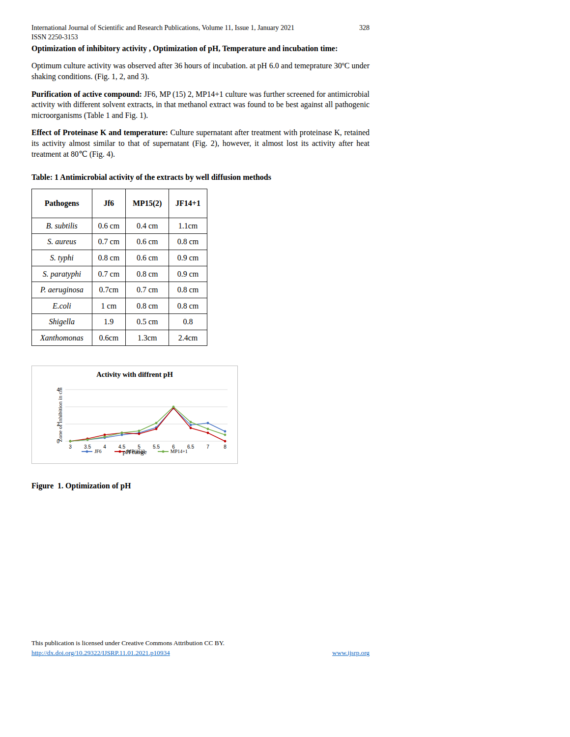International Journal of Scientific and Research Publications, Volume 11, Issue 1, January 2021
328
ISSN 2250-3153
Optimization of inhibitory activity , Optimization of pH, Temperature and incubation time:
Optimum culture activity was observed after 36 hours of incubation. at pH 6.0 and temeprature 30ºC under shaking conditions. (Fig. 1, 2, and 3).
Purification of active compound: JF6, MP (15) 2, MP14+1 culture was further screened for antimicrobial activity with different solvent extracts, in that methanol extract was found to be best against all pathogenic microorganisms (Table 1 and Fig. 1).
Effect of Proteinase K and temperature: Culture supernatant after treatment with proteinase K, retained its activity almost similar to that of supernatant (Fig. 2), however, it almost lost its activity after heat treatment at 80℃ (Fig. 4).
Table: 1 Antimicrobial activity of the extracts by well diffusion methods
| Pathogens | Jf6 | MP15(2) | JF14+1 |
| --- | --- | --- | --- |
| B. subtilis | 0.6 cm | 0.4 cm | 1.1cm |
| S. aureus | 0.7 cm | 0.6 cm | 0.8 cm |
| S. typhi | 0.8 cm | 0.6 cm | 0.9 cm |
| S. paratyphi | 0.7 cm | 0.8 cm | 0.9 cm |
| P. aeruginosa | 0.7cm | 0.7 cm | 0.8 cm |
| E.coli | 1 cm | 0.8 cm | 0.8 cm |
| Shigella | 1.9 | 0.5 cm | 0.8 |
| Xanthomonas | 0.6cm | 1.3cm | 2.4cm |
Zone of inhibition in cm
Activity with diffrent pH
4 2 0 3 3.5 4 4.5 5 5.5 6 6.5 7 8
JF6
MP(15)2
MP14+1
pH range
Figure 1. Optimization of pH
This publication is licensed under Creative Commons Attribution CC BY.
http://dx.doi.org/10.29322/IJSRP.11.01.2021.p10934
www.ijsrp.org